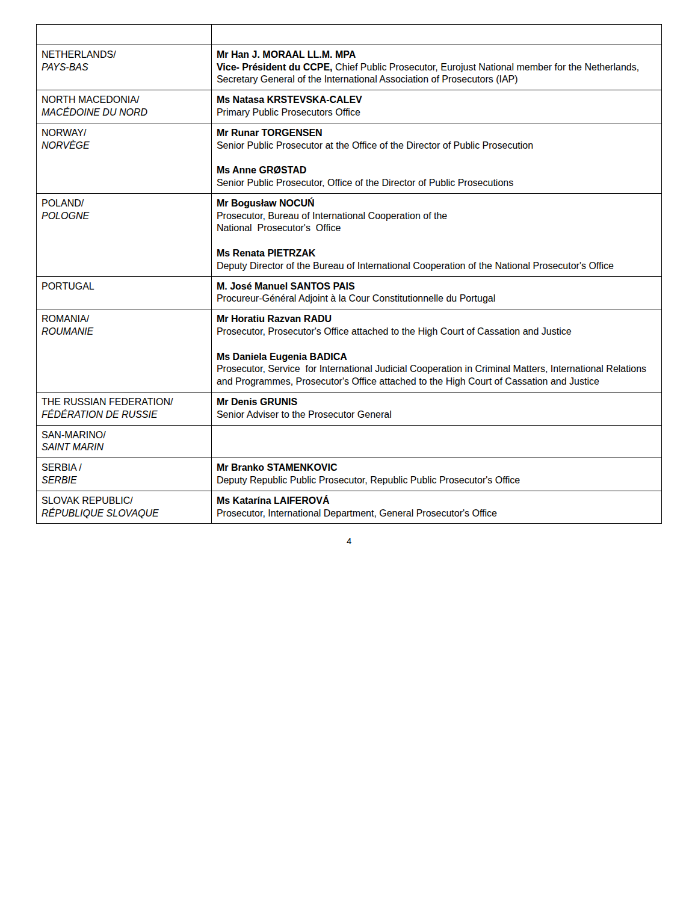| NETHERLANDS/ PAYS-BAS | Mr Han J. MORAAL LL.M. MPA Vice- Président du CCPE, Chief Public Prosecutor, Eurojust National member for the Netherlands, Secretary General of the International Association of Prosecutors (IAP) |
| NORTH MACEDONIA/ MACÉDOINE DU NORD | Ms Natasa KRSTEVSKA-CALEV Primary Public Prosecutors Office |
| NORWAY/ NORVÈGE | Mr Runar TORGENSEN Senior Public Prosecutor at the Office of the Director of Public Prosecution Ms Anne GRØSTAD Senior Public Prosecutor, Office of the Director of Public Prosecutions |
| POLAND/ POLOGNE | Mr Bogusław NOCUŃ Prosecutor, Bureau of International Cooperation of the National Prosecutor's Office Ms Renata PIETRZAK Deputy Director of the Bureau of International Cooperation of the National Prosecutor's Office |
| PORTUGAL | M. José Manuel SANTOS PAIS Procureur-Général Adjoint à la Cour Constitutionnelle du Portugal |
| ROMANIA/ ROUMANIE | Mr Horatiu Razvan RADU Prosecutor, Prosecutor's Office attached to the High Court of Cassation and Justice Ms Daniela Eugenia BADICA Prosecutor, Service for International Judicial Cooperation in Criminal Matters, International Relations and Programmes, Prosecutor's Office attached to the High Court of Cassation and Justice |
| THE RUSSIAN FEDERATION/ FÉDÉRATION DE RUSSIE | Mr Denis GRUNIS Senior Adviser to the Prosecutor General |
| SAN-MARINO/ SAINT MARIN | |
| SERBIA / SERBIE | Mr Branko STAMENKOVIC Deputy Republic Public Prosecutor, Republic Public Prosecutor's Office |
| SLOVAK REPUBLIC/ RÉPUBLIQUE SLOVAQUE | Ms Katarína LAIFEROVÁ Prosecutor, International Department, General Prosecutor's Office |
4